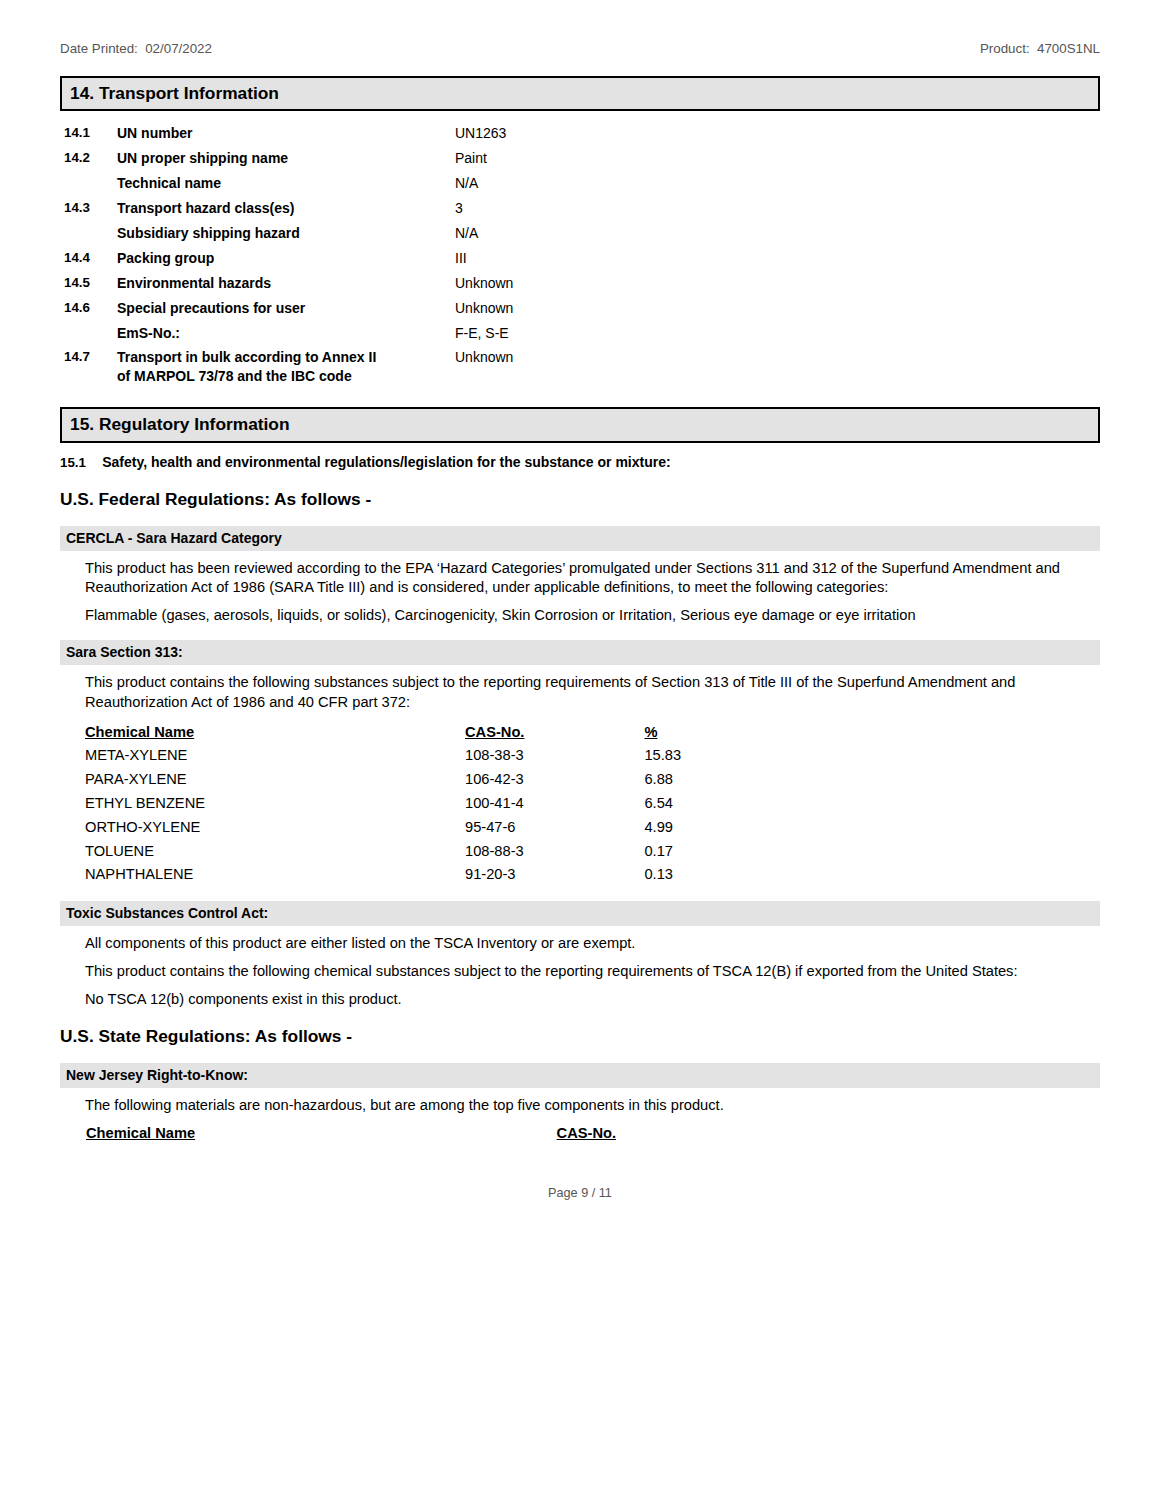Date Printed: 02/07/2022
Product: 4700S1NL
14. Transport Information
| 14.1 | UN number | UN1263 |
| 14.2 | UN proper shipping name | Paint |
| | Technical name | N/A |
| 14.3 | Transport hazard class(es) | 3 |
| | Subsidiary shipping hazard | N/A |
| 14.4 | Packing group | III |
| 14.5 | Environmental hazards | Unknown |
| 14.6 | Special precautions for user | Unknown |
| | EmS-No.: | F-E, S-E |
| 14.7 | Transport in bulk according to Annex II of MARPOL 73/78 and the IBC code | Unknown |
15. Regulatory Information
15.1 Safety, health and environmental regulations/legislation for the substance or mixture:
U.S. Federal Regulations: As follows -
CERCLA - Sara Hazard Category
This product has been reviewed according to the EPA ‘Hazard Categories’ promulgated under Sections 311 and 312 of the Superfund Amendment and Reauthorization Act of 1986 (SARA Title III) and is considered, under applicable definitions, to meet the following categories:
Flammable (gases, aerosols, liquids, or solids), Carcinogenicity, Skin Corrosion or Irritation, Serious eye damage or eye irritation
Sara Section 313:
This product contains the following substances subject to the reporting requirements of Section 313 of Title III of the Superfund Amendment and Reauthorization Act of 1986 and 40 CFR part 372:
| Chemical Name | CAS-No. | % |
| --- | --- | --- |
| META-XYLENE | 108-38-3 | 15.83 |
| PARA-XYLENE | 106-42-3 | 6.88 |
| ETHYL BENZENE | 100-41-4 | 6.54 |
| ORTHO-XYLENE | 95-47-6 | 4.99 |
| TOLUENE | 108-88-3 | 0.17 |
| NAPHTHALENE | 91-20-3 | 0.13 |
Toxic Substances Control Act:
All components of this product are either listed on the TSCA Inventory or are exempt.
This product contains the following chemical substances subject to the reporting requirements of TSCA 12(B) if exported from the United States:
No TSCA 12(b) components exist in this product.
U.S. State Regulations: As follows -
New Jersey Right-to-Know:
The following materials are non-hazardous, but are among the top five components in this product.
| Chemical Name | CAS-No. |
| --- | --- |
Page 9 / 11